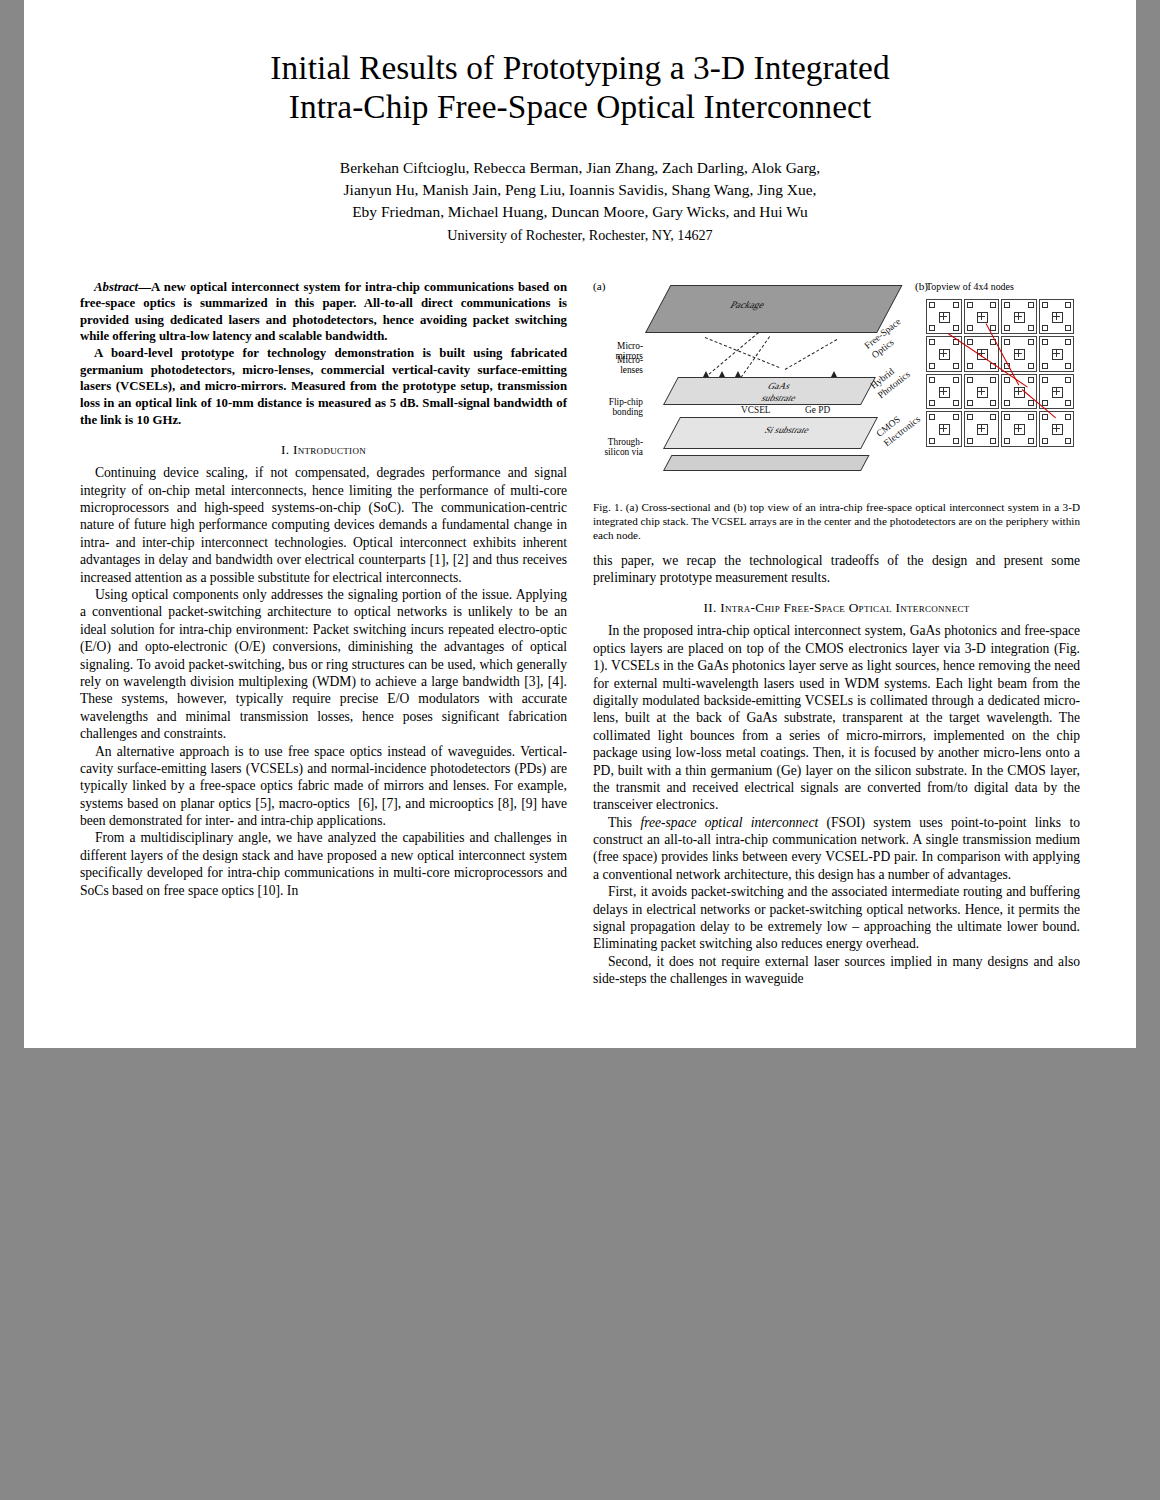Initial Results of Prototyping a 3-D Integrated
Intra-Chip Free-Space Optical Interconnect
Berkehan Ciftcioglu, Rebecca Berman, Jian Zhang, Zach Darling, Alok Garg,
Jianyun Hu, Manish Jain, Peng Liu, Ioannis Savidis, Shang Wang, Jing Xue,
Eby Friedman, Michael Huang, Duncan Moore, Gary Wicks, and Hui Wu
University of Rochester, Rochester, NY, 14627
Abstract—A new optical interconnect system for intra-chip communications based on free-space optics is summarized in this paper. All-to-all direct communications is provided using dedicated lasers and photodetectors, hence avoiding packet switching while offering ultra-low latency and scalable bandwidth.
A board-level prototype for technology demonstration is built using fabricated germanium photodetectors, micro-lenses, commercial vertical-cavity surface-emitting lasers (VCSELs), and micro-mirrors. Measured from the prototype setup, transmission loss in an optical link of 10-mm distance is measured as 5 dB. Small-signal bandwidth of the link is 10 GHz.
I. Introduction
Continuing device scaling, if not compensated, degrades performance and signal integrity of on-chip metal interconnects, hence limiting the performance of multi-core microprocessors and high-speed systems-on-chip (SoC). The communication-centric nature of future high performance computing devices demands a fundamental change in intra- and inter-chip interconnect technologies. Optical interconnect exhibits inherent advantages in delay and bandwidth over electrical counterparts [1], [2] and thus receives increased attention as a possible substitute for electrical interconnects.
Using optical components only addresses the signaling portion of the issue. Applying a conventional packet-switching architecture to optical networks is unlikely to be an ideal solution for intra-chip environment: Packet switching incurs repeated electro-optic (E/O) and opto-electronic (O/E) conversions, diminishing the advantages of optical signaling. To avoid packet-switching, bus or ring structures can be used, which generally rely on wavelength division multiplexing (WDM) to achieve a large bandwidth [3], [4]. These systems, however, typically require precise E/O modulators with accurate wavelengths and minimal transmission losses, hence poses significant fabrication challenges and constraints.
An alternative approach is to use free space optics instead of waveguides. Vertical-cavity surface-emitting lasers (VCSELs) and normal-incidence photodetectors (PDs) are typically linked by a free-space optics fabric made of mirrors and lenses. For example, systems based on planar optics [5], macro-optics [6], [7], and microoptics [8], [9] have been demonstrated for inter- and intra-chip applications.
From a multidisciplinary angle, we have analyzed the capabilities and challenges in different layers of the design stack and have proposed a new optical interconnect system specifically developed for intra-chip communications in multi-core microprocessors and SoCs based on free space optics [10]. In
(a) (b)
Package
GaAs
substrate Si substrate VCSEL Ge PD
Micro-mirrors Micro-lenses Flip-chip
bonding Through-
silicon via
Free-Space
Optics Hybrid
Photonics CMOS
Electronics
Topview of 4x4 nodes
Fig. 1. (a) Cross-sectional and (b) top view of an intra-chip free-space optical interconnect system in a 3-D integrated chip stack. The VCSEL arrays are in the center and the photodetectors are on the periphery within each node.
this paper, we recap the technological tradeoffs of the design and present some preliminary prototype measurement results.
II. Intra-Chip Free-Space Optical Interconnect
In the proposed intra-chip optical interconnect system, GaAs photonics and free-space optics layers are placed on top of the CMOS electronics layer via 3-D integration (Fig. 1). VCSELs in the GaAs photonics layer serve as light sources, hence removing the need for external multi-wavelength lasers used in WDM systems. Each light beam from the digitally modulated backside-emitting VCSELs is collimated through a dedicated micro-lens, built at the back of GaAs substrate, transparent at the target wavelength. The collimated light bounces from a series of micro-mirrors, implemented on the chip package using low-loss metal coatings. Then, it is focused by another micro-lens onto a PD, built with a thin germanium (Ge) layer on the silicon substrate. In the CMOS layer, the transmit and received electrical signals are converted from/to digital data by the transceiver electronics.
This free-space optical interconnect (FSOI) system uses point-to-point links to construct an all-to-all intra-chip communication network. A single transmission medium (free space) provides links between every VCSEL-PD pair. In comparison with applying a conventional network architecture, this design has a number of advantages.
First, it avoids packet-switching and the associated intermediate routing and buffering delays in electrical networks or packet-switching optical networks. Hence, it permits the signal propagation delay to be extremely low – approaching the ultimate lower bound. Eliminating packet switching also reduces energy overhead.
Second, it does not require external laser sources implied in many designs and also side-steps the challenges in waveguide